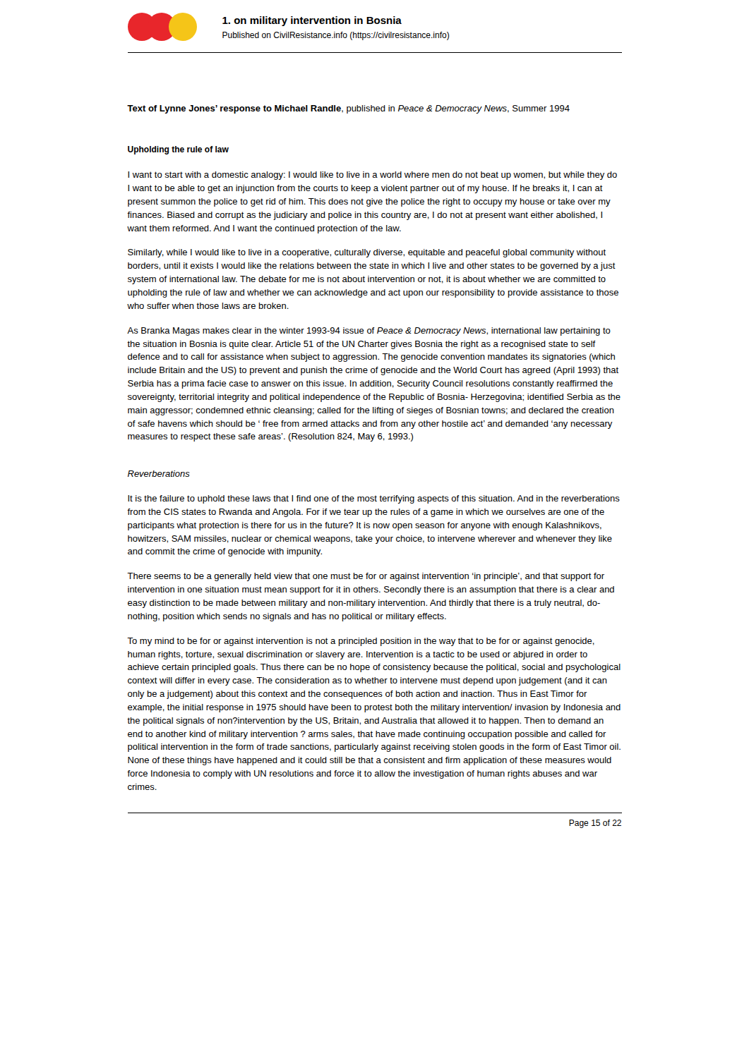1. on military intervention in Bosnia
Published on CivilResistance.info (https://civilresistance.info)
Text of Lynne Jones’ response to Michael Randle, published in Peace & Democracy News, Summer 1994
Upholding the rule of law
I want to start with a domestic analogy: I would like to live in a world where men do not beat up women, but while they do I want to be able to get an injunction from the courts to keep a violent partner out of my house. If he breaks it, I can at present summon the police to get rid of him. This does not give the police the right to occupy my house or take over my finances. Biased and corrupt as the judiciary and police in this country are, I do not at present want either abolished, I want them reformed. And I want the continued protection of the law.
Similarly, while I would like to live in a cooperative, culturally diverse, equitable and peaceful global community without borders, until it exists I would like the relations between the state in which I live and other states to be governed by a just system of international law. The debate for me is not about intervention or not, it is about whether we are committed to upholding the rule of law and whether we can acknowledge and act upon our responsibility to provide assistance to those who suffer when those laws are broken.
As Branka Magas makes clear in the winter 1993-94 issue of Peace & Democracy News, international law pertaining to the situation in Bosnia is quite clear. Article 51 of the UN Charter gives Bosnia the right as a recognised state to self defence and to call for assistance when subject to aggression. The genocide convention mandates its signatories (which include Britain and the US) to prevent and punish the crime of genocide and the World Court has agreed (April 1993) that Serbia has a prima facie case to answer on this issue. In addition, Security Council resolutions constantly reaffirmed the sovereignty, territorial integrity and political independence of the Republic of Bosnia- Herzegovina; identified Serbia as the main aggressor; condemned ethnic cleansing; called for the lifting of sieges of Bosnian towns; and declared the creation of safe havens which should be ‘ free from armed attacks and from any other hostile act’ and demanded ‘any necessary measures to respect these safe areas’. (Resolution 824, May 6, 1993.)
Reverberations
It is the failure to uphold these laws that I find one of the most terrifying aspects of this situation. And in the reverberations from the CIS states to Rwanda and Angola. For if we tear up the rules of a game in which we ourselves are one of the participants what protection is there for us in the future? It is now open season for anyone with enough Kalashnikovs, howitzers, SAM missiles, nuclear or chemical weapons, take your choice, to intervene wherever and whenever they like and commit the crime of genocide with impunity.
There seems to be a generally held view that one must be for or against intervention ‘in principle’, and that support for intervention in one situation must mean support for it in others. Secondly there is an assumption that there is a clear and easy distinction to be made between military and non-military intervention. And thirdly that there is a truly neutral, do-nothing, position which sends no signals and has no political or military effects.
To my mind to be for or against intervention is not a principled position in the way that to be for or against genocide, human rights, torture, sexual discrimination or slavery are. Intervention is a tactic to be used or abjured in order to achieve certain principled goals. Thus there can be no hope of consistency because the political, social and psychological context will differ in every case. The consideration as to whether to intervene must depend upon judgement (and it can only be a judgement) about this context and the consequences of both action and inaction. Thus in East Timor for example, the initial response in 1975 should have been to protest both the military intervention/ invasion by Indonesia and the political signals of non?intervention by the US, Britain, and Australia that allowed it to happen. Then to demand an end to another kind of military intervention ? arms sales, that have made continuing occupation possible and called for political intervention in the form of trade sanctions, particularly against receiving stolen goods in the form of East Timor oil. None of these things have happened and it could still be that a consistent and firm application of these measures would force Indonesia to comply with UN resolutions and force it to allow the investigation of human rights abuses and war crimes.
Page 15 of 22